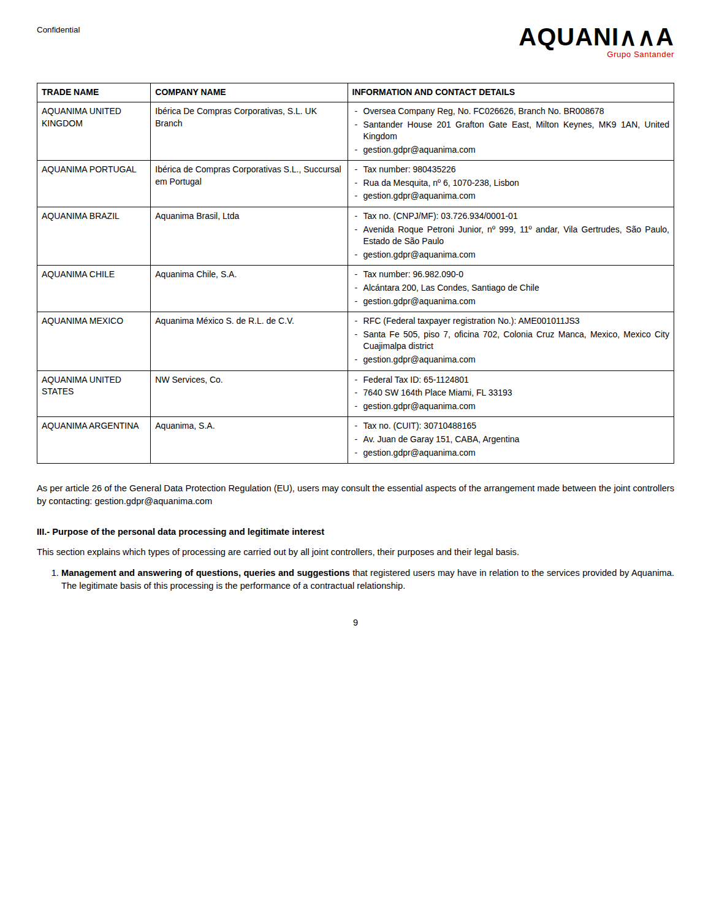Confidential
AQUANI∧∧A
Grupo Santander
| TRADE NAME | COMPANY NAME | INFORMATION AND CONTACT DETAILS |
| --- | --- | --- |
| AQUANIMA UNITED KINGDOM | Ibérica De Compras Corporativas, S.L. UK Branch | Oversea Company Reg, No. FC026626, Branch No. BR008678 Santander House 201 Grafton Gate East, Milton Keynes, MK9 1AN, United Kingdom gestion.gdpr@aquanima.com |
| AQUANIMA PORTUGAL | Ibérica de Compras Corporativas S.L., Succursal em Portugal | Tax number: 980435226 Rua da Mesquita, nº 6, 1070-238, Lisbon gestion.gdpr@aquanima.com |
| AQUANIMA BRAZIL | Aquanima Brasil, Ltda | Tax no. (CNPJ/MF): 03.726.934/0001-01 Avenida Roque Petroni Junior, nº 999, 11º andar, Vila Gertrudes, São Paulo, Estado de São Paulo gestion.gdpr@aquanima.com |
| AQUANIMA CHILE | Aquanima Chile, S.A. | Tax number: 96.982.090-0 Alcántara 200, Las Condes, Santiago de Chile gestion.gdpr@aquanima.com |
| AQUANIMA MEXICO | Aquanima México S. de R.L. de C.V. | RFC (Federal taxpayer registration No.): AME001011JS3 Santa Fe 505, piso 7, oficina 702, Colonia Cruz Manca, Mexico, Mexico City Cuajimalpa district gestion.gdpr@aquanima.com |
| AQUANIMA UNITED STATES | NW Services, Co. | Federal Tax ID: 65-1124801 7640 SW 164th Place Miami, FL 33193 gestion.gdpr@aquanima.com |
| AQUANIMA ARGENTINA | Aquanima, S.A. | Tax no. (CUIT): 30710488165 Av. Juan de Garay 151, CABA, Argentina gestion.gdpr@aquanima.com |
As per article 26 of the General Data Protection Regulation (EU), users may consult the essential aspects of the arrangement made between the joint controllers by contacting: gestion.gdpr@aquanima.com
III.- Purpose of the personal data processing and legitimate interest
This section explains which types of processing are carried out by all joint controllers, their purposes and their legal basis.
Management and answering of questions, queries and suggestions that registered users may have in relation to the services provided by Aquanima. The legitimate basis of this processing is the performance of a contractual relationship.
9